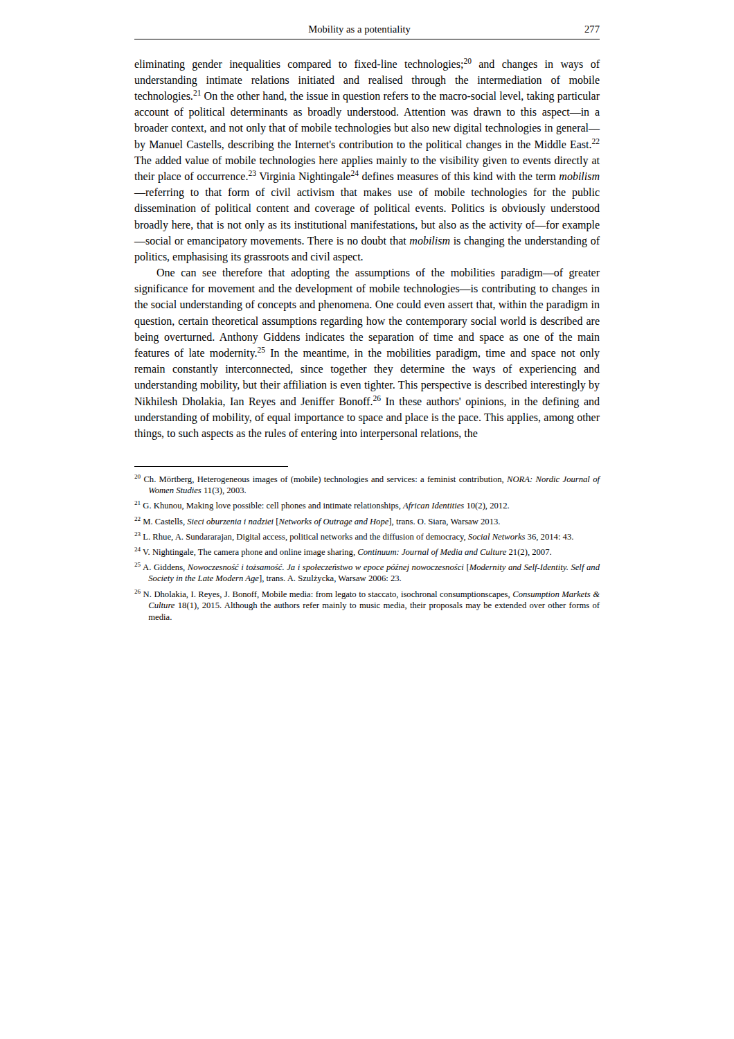Mobility as a potentiality 277
eliminating gender inequalities compared to fixed-line technologies;20 and changes in ways of understanding intimate relations initiated and realised through the intermediation of mobile technologies.21 On the other hand, the issue in question refers to the macro-social level, taking particular account of political determinants as broadly understood. Attention was drawn to this aspect—in a broader context, and not only that of mobile technologies but also new digital technologies in general—by Manuel Castells, describing the Internet's contribution to the political changes in the Middle East.22 The added value of mobile technologies here applies mainly to the visibility given to events directly at their place of occurrence.23 Virginia Nightingale24 defines measures of this kind with the term mobilism—referring to that form of civil activism that makes use of mobile technologies for the public dissemination of political content and coverage of political events. Politics is obviously understood broadly here, that is not only as its institutional manifestations, but also as the activity of—for example—social or emancipatory movements. There is no doubt that mobilism is changing the understanding of politics, emphasising its grassroots and civil aspect.
One can see therefore that adopting the assumptions of the mobilities paradigm—of greater significance for movement and the development of mobile technologies—is contributing to changes in the social understanding of concepts and phenomena. One could even assert that, within the paradigm in question, certain theoretical assumptions regarding how the contemporary social world is described are being overturned. Anthony Giddens indicates the separation of time and space as one of the main features of late modernity.25 In the meantime, in the mobilities paradigm, time and space not only remain constantly interconnected, since together they determine the ways of experiencing and understanding mobility, but their affiliation is even tighter. This perspective is described interestingly by Nikhilesh Dholakia, Ian Reyes and Jeniffer Bonoff.26 In these authors' opinions, in the defining and understanding of mobility, of equal importance to space and place is the pace. This applies, among other things, to such aspects as the rules of entering into interpersonal relations, the
20 Ch. Mörtberg, Heterogeneous images of (mobile) technologies and services: a feminist contribution, NORA: Nordic Journal of Women Studies 11(3), 2003.
21 G. Khunou, Making love possible: cell phones and intimate relationships, African Identities 10(2), 2012.
22 M. Castells, Sieci oburzenia i nadziei [Networks of Outrage and Hope], trans. O. Siara, Warsaw 2013.
23 L. Rhue, A. Sundararajan, Digital access, political networks and the diffusion of democracy, Social Networks 36, 2014: 43.
24 V. Nightingale, The camera phone and online image sharing, Continuum: Journal of Media and Culture 21(2), 2007.
25 A. Giddens, Nowoczesność i tożsamość. Ja i społeczeństwo w epoce późnej nowoczesności [Modernity and Self-Identity. Self and Society in the Late Modern Age], trans. A. Szulżycka, Warsaw 2006: 23.
26 N. Dholakia, I. Reyes, J. Bonoff, Mobile media: from legato to staccato, isochronal consumptionscapes, Consumption Markets & Culture 18(1), 2015. Although the authors refer mainly to music media, their proposals may be extended over other forms of media.